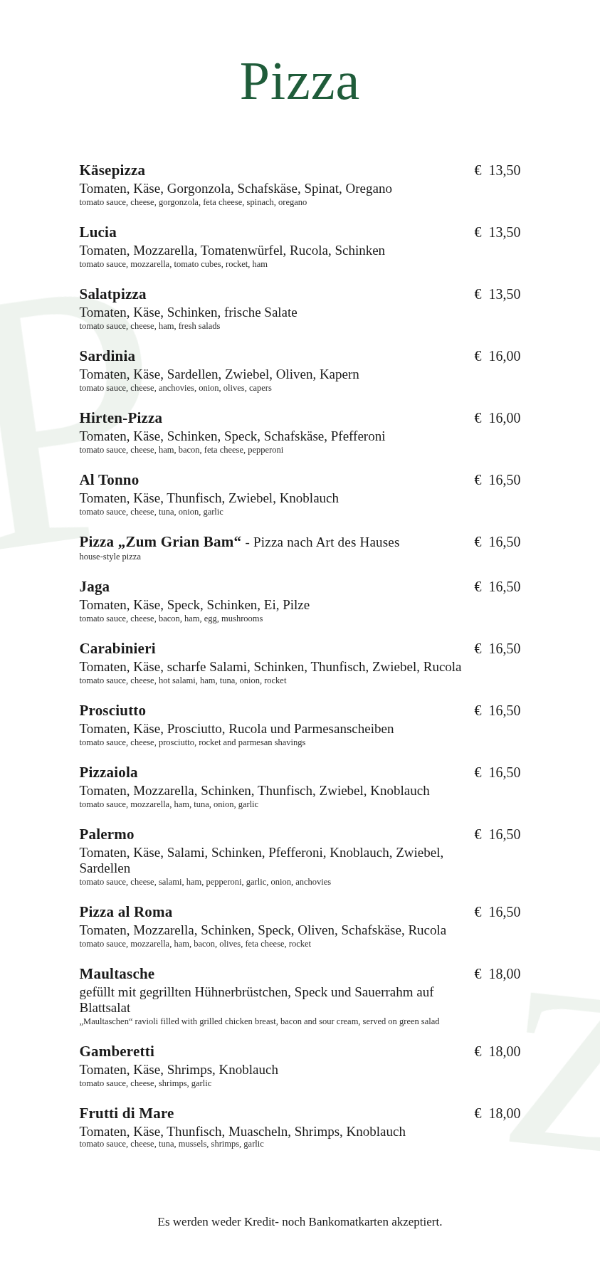P
z
Pizza
Käsepizza € 13,50
Tomaten, Käse, Gorgonzola, Schafskäse, Spinat, Oregano
tomato sauce, cheese, gorgonzola, feta cheese, spinach, oregano
Lucia € 13,50
Tomaten, Mozzarella, Tomatenwürfel, Rucola, Schinken
tomato sauce, mozzarella, tomato cubes, rocket, ham
Salatpizza € 13,50
Tomaten, Käse, Schinken, frische Salate
tomato sauce, cheese, ham, fresh salads
Sardinia € 16,00
Tomaten, Käse, Sardellen, Zwiebel, Oliven, Kapern
tomato sauce, cheese, anchovies, onion, olives, capers
Hirten-Pizza € 16,00
Tomaten, Käse, Schinken, Speck, Schafskäse, Pfefferoni
tomato sauce, cheese, ham, bacon, feta cheese, pepperoni
Al Tonno € 16,50
Tomaten, Käse, Thunfisch, Zwiebel, Knoblauch
tomato sauce, cheese, tuna, onion, garlic
Pizza „Zum Grian Bam“ - Pizza nach Art des Hauses € 16,50
house-style pizza
Jaga € 16,50
Tomaten, Käse, Speck, Schinken, Ei, Pilze
tomato sauce, cheese, bacon, ham, egg, mushrooms
Carabinieri € 16,50
Tomaten, Käse, scharfe Salami, Schinken, Thunfisch, Zwiebel, Rucola
tomato sauce, cheese, hot salami, ham, tuna, onion, rocket
Prosciutto € 16,50
Tomaten, Käse, Prosciutto, Rucola und Parmesanscheiben
tomato sauce, cheese, prosciutto, rocket and parmesan shavings
Pizzaiola € 16,50
Tomaten, Mozzarella, Schinken, Thunfisch, Zwiebel, Knoblauch
tomato sauce, mozzarella, ham, tuna, onion, garlic
Palermo € 16,50
Tomaten, Käse, Salami, Schinken, Pfefferoni, Knoblauch, Zwiebel, Sardellen
tomato sauce, cheese, salami, ham, pepperoni, garlic, onion, anchovies
Pizza al Roma € 16,50
Tomaten, Mozzarella, Schinken, Speck, Oliven, Schafskäse, Rucola
tomato sauce, mozzarella, ham, bacon, olives, feta cheese, rocket
Maultasche € 18,00
gefüllt mit gegrillten Hühnerbrüstchen, Speck und Sauerrahm auf Blattsalat
„Maultaschen“ ravioli filled with grilled chicken breast, bacon and sour cream, served on green salad
Gamberetti € 18,00
Tomaten, Käse, Shrimps, Knoblauch
tomato sauce, cheese, shrimps, garlic
Frutti di Mare € 18,00
Tomaten, Käse, Thunfisch, Muascheln, Shrimps, Knoblauch
tomato sauce, cheese, tuna, mussels, shrimps, garlic
Es werden weder Kredit- noch Bankomatkarten akzeptiert.